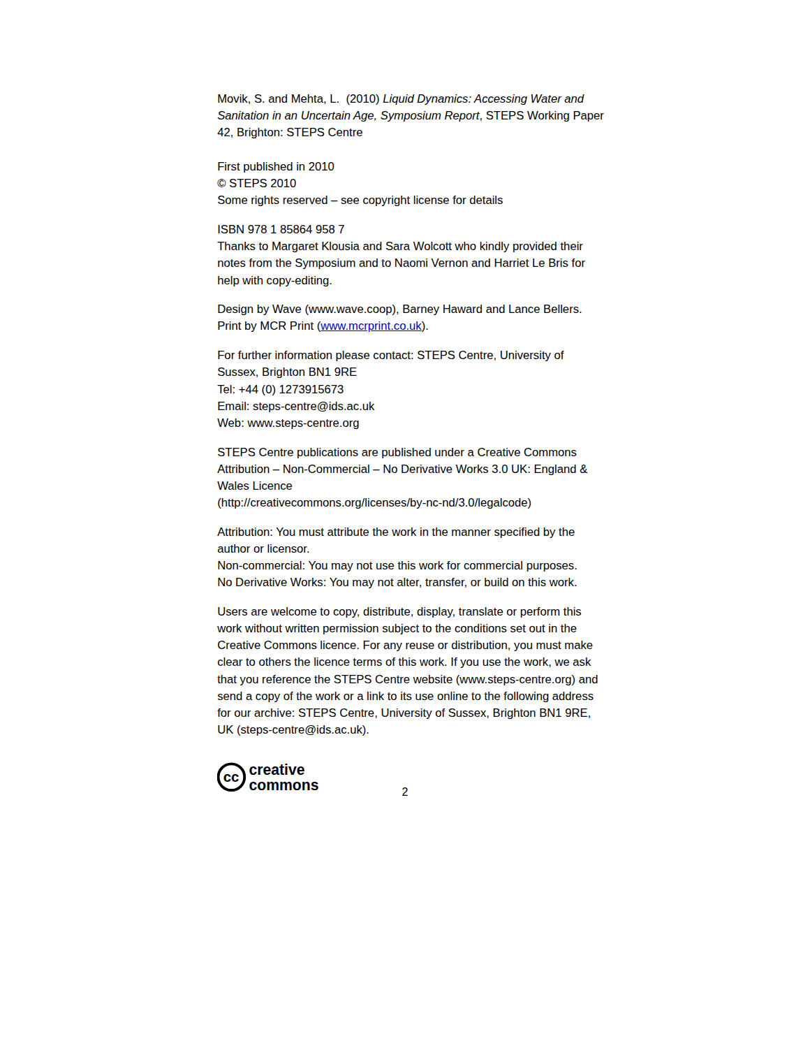Movik, S. and Mehta, L. (2010) Liquid Dynamics: Accessing Water and Sanitation in an Uncertain Age, Symposium Report, STEPS Working Paper 42, Brighton: STEPS Centre
First published in 2010
© STEPS 2010
Some rights reserved – see copyright license for details
ISBN 978 1 85864 958 7
Thanks to Margaret Klousia and Sara Wolcott who kindly provided their notes from the Symposium and to Naomi Vernon and Harriet Le Bris for help with copy-editing.
Design by Wave (www.wave.coop), Barney Haward and Lance Bellers.
Print by MCR Print (www.mcrprint.co.uk).
For further information please contact: STEPS Centre, University of Sussex, Brighton BN1 9RE
Tel: +44 (0) 1273915673
Email: steps-centre@ids.ac.uk
Web: www.steps-centre.org
STEPS Centre publications are published under a Creative Commons Attribution – Non-Commercial – No Derivative Works 3.0 UK: England & Wales Licence
(http://creativecommons.org/licenses/by-nc-nd/3.0/legalcode)
Attribution: You must attribute the work in the manner specified by the author or licensor.
Non-commercial: You may not use this work for commercial purposes.
No Derivative Works: You may not alter, transfer, or build on this work.
Users are welcome to copy, distribute, display, translate or perform this work without written permission subject to the conditions set out in the Creative Commons licence. For any reuse or distribution, you must make clear to others the licence terms of this work. If you use the work, we ask that you reference the STEPS Centre website (www.steps-centre.org) and send a copy of the work or a link to its use online to the following address for our archive: STEPS Centre, University of Sussex, Brighton BN1 9RE, UK (steps-centre@ids.ac.uk).
cc creative commons
2